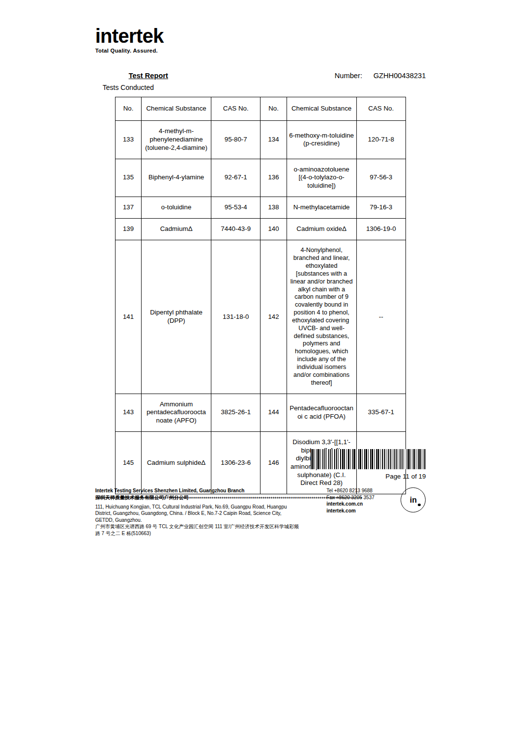intertek
Total Quality. Assured.
Test Report
Number: GZHH00438231
Tests Conducted
| No. | Chemical Substance | CAS No. | No. | Chemical Substance | CAS No. |
| --- | --- | --- | --- | --- | --- |
| 133 | 4-methyl-m-phenylenediamine (toluene-2,4-diamine) | 95-80-7 | 134 | 6-methoxy-m-toluidine (p-cresidine) | 120-71-8 |
| 135 | Biphenyl-4-ylamine | 92-67-1 | 136 | o-aminoazotoluene [(4-o-tolylazo-o-toluidine]) | 97-56-3 |
| 137 | o-toluidine | 95-53-4 | 138 | N-methylacetamide | 79-16-3 |
| 139 | CadmiumΔ | 7440-43-9 | 140 | Cadmium oxideΔ | 1306-19-0 |
| 141 | Dipentyl phthalate (DPP) | 131-18-0 | 142 | 4-Nonylphenol, branched and linear, ethoxylated [substances with a linear and/or branched alkyl chain with a carbon number of 9 covalently bound in position 4 to phenol, ethoxylated covering UVCB- and well-defined substances, polymers and homologues, which include any of the individual isomers and/or combinations thereof] | -- |
| 143 | Ammonium pentadecafluoroocta noate (APFO) | 3825-26-1 | 144 | Pentadecafluorooctanoi c acid (PFOA) | 335-67-1 |
| 145 | Cadmium sulphideΔ | 1306-23-6 | 146 | Disodium 3,3'-[[1,1'-biphenyl]-4,4'-diylbis(azo)]bis(4-aminonaphthalene-1-sulphonate) (C.I. Direct Red 28) | 573-58-0 |
***********************************************************************************************************************************
Page 11 of 19
Intertek Testing Services Shenzhen Limited, Guangzhou Branch
深圳天祥质量技术服务有限公司广州分公司
111, Huichuang Kongjian, TCL Cultural Industrial Park, No.69, Guangpu Road, Huangpu District, Guangzhou, Guangdong, China. / Block E, No.7-2 Caipin Road, Science City, GETDD, Guangzhou.
广州市黄埔区光谱西路 69 号 TCL 文化产业园汇创空间 111 室/广州经济技术开发区科学城彩频路 7 号之二 E 栋(510663)
Tel +8620 8213 9688
Fax +8620 3205 3537
intertek.com.cn
intertek.com
in